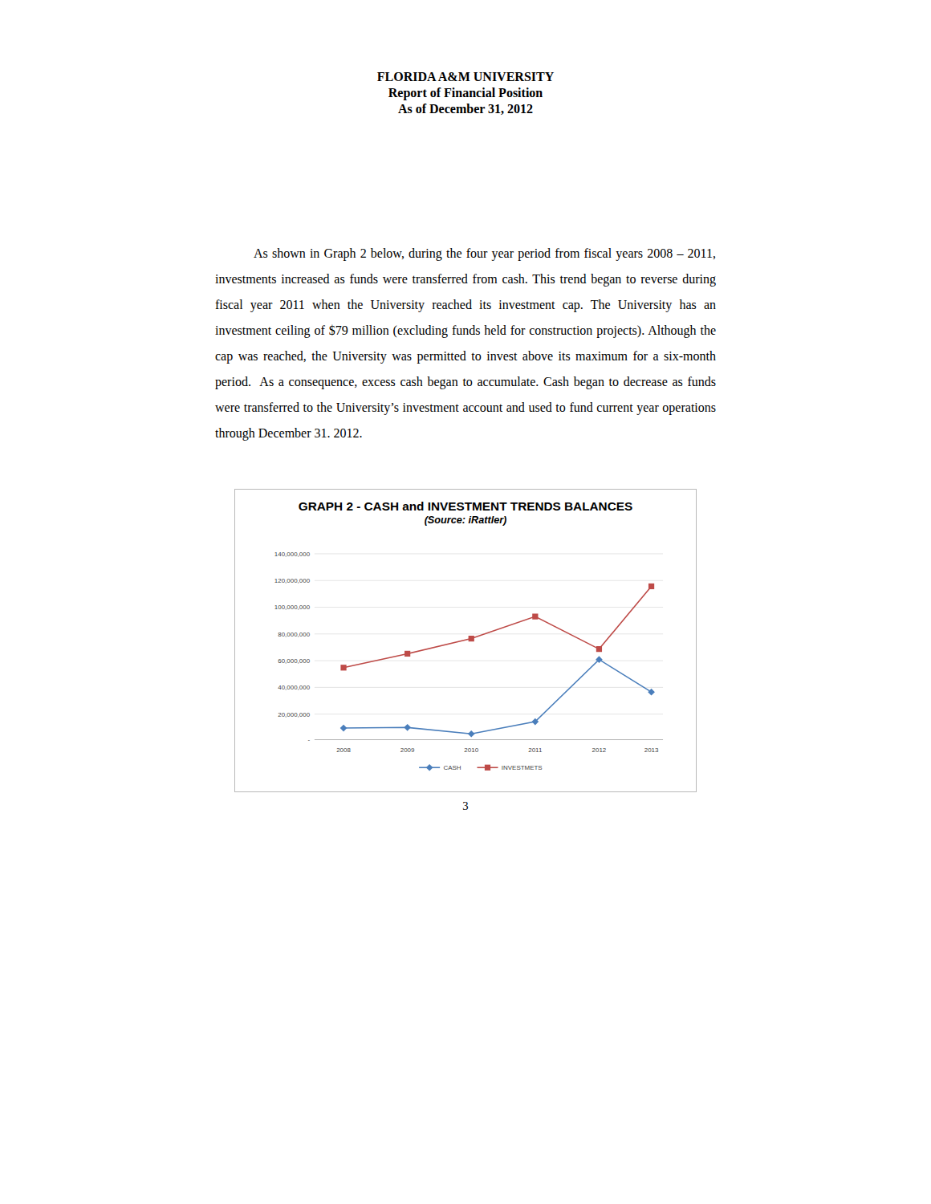FLORIDA A&M UNIVERSITY
Report of Financial Position
As of December 31, 2012
As shown in Graph 2 below, during the four year period from fiscal years 2008 – 2011, investments increased as funds were transferred from cash. This trend began to reverse during fiscal year 2011 when the University reached its investment cap. The University has an investment ceiling of $79 million (excluding funds held for construction projects). Although the cap was reached, the University was permitted to invest above its maximum for a six-month period. As a consequence, excess cash began to accumulate. Cash began to decrease as funds were transferred to the University’s investment account and used to fund current year operations through December 31. 2012.
GRAPH 2 - CASH and INVESTMENT TRENDS BALANCES
(Source: iRattler)
140,000,000 120,000,000 100,000,000 80,000,000 60,000,000 40,000,000 20,000,000 - 2008 2009 2010 2011 2012 2013 CASH INVESTMETS
3